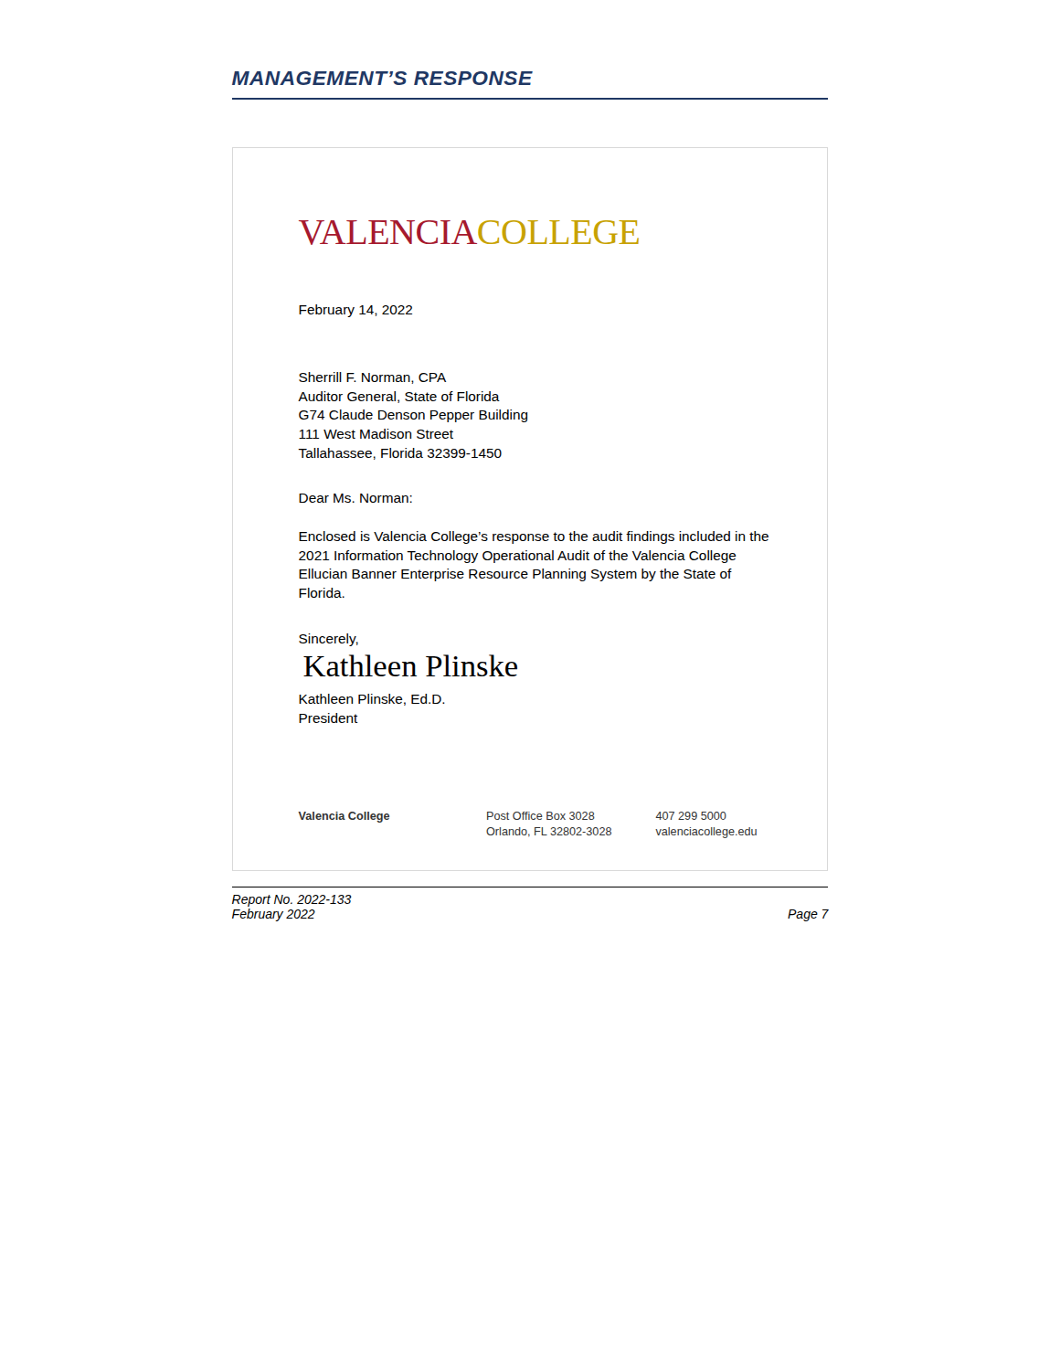MANAGEMENT’S RESPONSE
VALENCIA COLLEGE
February 14, 2022
Sherrill F. Norman, CPA
Auditor General, State of Florida
G74 Claude Denson Pepper Building
111 West Madison Street
Tallahassee, Florida 32399-1450
Dear Ms. Norman:
Enclosed is Valencia College’s response to the audit findings included in the 2021 Information Technology Operational Audit of the Valencia College Ellucian Banner Enterprise Resource Planning System by the State of Florida.
Sincerely,
Kathleen Plinske
Kathleen Plinske, Ed.D.
President
Valencia College
Post Office Box 3028
Orlando, FL 32802-3028
407 299 5000
valenciacollege.edu
Report No. 2022-133
February 2022
Page 7